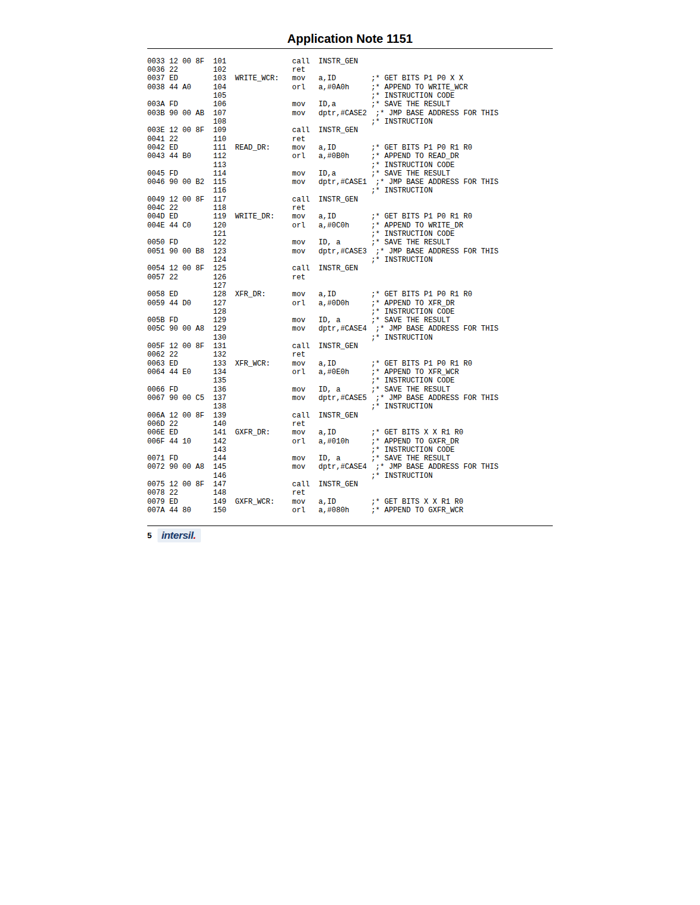Application Note 1151
0033 12 00 8F  101               call  INSTR_GEN
0036 22        102               ret
0037 ED        103  WRITE_WCR:   mov   a,ID        ;* GET BITS P1 P0 X X
0038 44 A0     104               orl   a,#0A0h     ;* APPEND TO WRITE_WCR
               105                                 ;* INSTRUCTION CODE
003A FD        106               mov   ID,a        ;* SAVE THE RESULT
003B 90 00 AB  107               mov   dptr,#CASE2  ;* JMP BASE ADDRESS FOR THIS
               108                                 ;* INSTRUCTION
003E 12 00 8F  109               call  INSTR_GEN
0041 22        110               ret
0042 ED        111  READ_DR:     mov   a,ID        ;* GET BITS P1 P0 R1 R0
0043 44 B0     112               orl   a,#0B0h     ;* APPEND TO READ_DR
               113                                 ;* INSTRUCTION CODE
0045 FD        114               mov   ID,a        ;* SAVE THE RESULT
0046 90 00 B2  115               mov   dptr,#CASE1  ;* JMP BASE ADDRESS FOR THIS
               116                                 ;* INSTRUCTION
0049 12 00 8F  117               call  INSTR_GEN
004C 22        118               ret
004D ED        119  WRITE_DR:    mov   a,ID        ;* GET BITS P1 P0 R1 R0
004E 44 C0     120               orl   a,#0C0h     ;* APPEND TO WRITE_DR
               121                                 ;* INSTRUCTION CODE
0050 FD        122               mov   ID, a       ;* SAVE THE RESULT
0051 90 00 B8  123               mov   dptr,#CASE3  ;* JMP BASE ADDRESS FOR THIS
               124                                 ;* INSTRUCTION
0054 12 00 8F  125               call  INSTR_GEN
0057 22        126               ret
               127
0058 ED        128  XFR_DR:      mov   a,ID        ;* GET BITS P1 P0 R1 R0
0059 44 D0     127               orl   a,#0D0h     ;* APPEND TO XFR_DR
               128                                 ;* INSTRUCTION CODE
005B FD        129               mov   ID, a       ;* SAVE THE RESULT
005C 90 00 A8  129               mov   dptr,#CASE4  ;* JMP BASE ADDRESS FOR THIS
               130                                 ;* INSTRUCTION
005F 12 00 8F  131               call  INSTR_GEN
0062 22        132               ret
0063 ED        133  XFR_WCR:     mov   a,ID        ;* GET BITS P1 P0 R1 R0
0064 44 E0     134               orl   a,#0E0h     ;* APPEND TO XFR_WCR
               135                                 ;* INSTRUCTION CODE
0066 FD        136               mov   ID, a       ;* SAVE THE RESULT
0067 90 00 C5  137               mov   dptr,#CASE5  ;* JMP BASE ADDRESS FOR THIS
               138                                 ;* INSTRUCTION
006A 12 00 8F  139               call  INSTR_GEN
006D 22        140               ret
006E ED        141  GXFR_DR:     mov   a,ID        ;* GET BITS X X R1 R0
006F 44 10     142               orl   a,#010h     ;* APPEND TO GXFR_DR
               143                                 ;* INSTRUCTION CODE
0071 FD        144               mov   ID, a       ;* SAVE THE RESULT
0072 90 00 A8  145               mov   dptr,#CASE4  ;* JMP BASE ADDRESS FOR THIS
               146                                 ;* INSTRUCTION
0075 12 00 8F  147               call  INSTR_GEN
0078 22        148               ret
0079 ED        149  GXFR_WCR:    mov   a,ID        ;* GET BITS X X R1 R0
007A 44 80     150               orl   a,#080h     ;* APPEND TO GXFR_WCR
5 intersil.